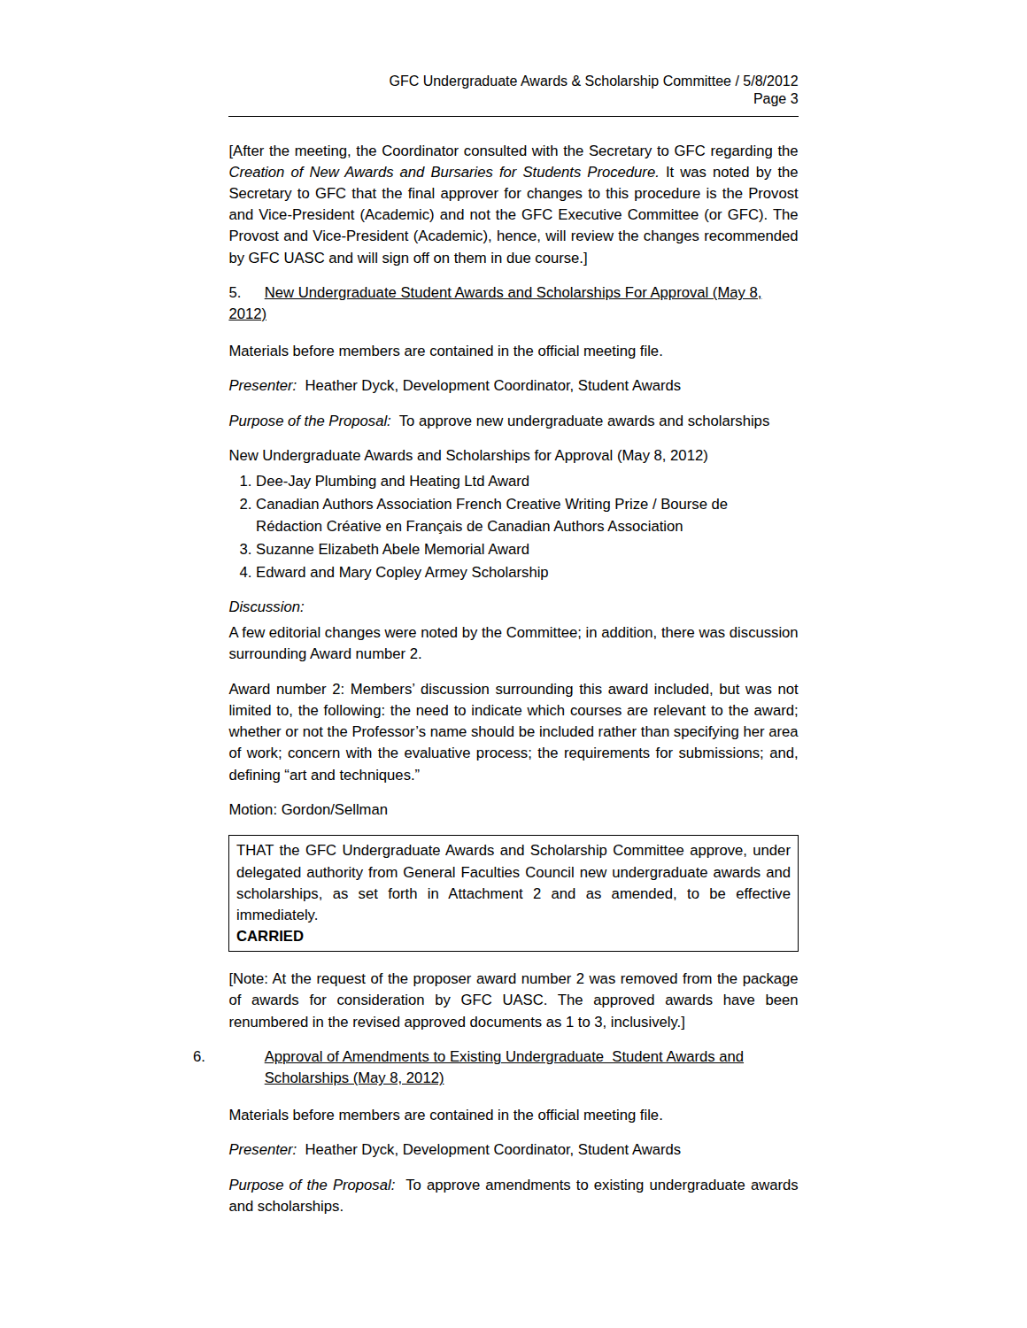GFC Undergraduate Awards & Scholarship Committee / 5/8/2012
Page 3
[After the meeting, the Coordinator consulted with the Secretary to GFC regarding the Creation of New Awards and Bursaries for Students Procedure. It was noted by the Secretary to GFC that the final approver for changes to this procedure is the Provost and Vice-President (Academic) and not the GFC Executive Committee (or GFC). The Provost and Vice-President (Academic), hence, will review the changes recommended by GFC UASC and will sign off on them in due course.]
5. New Undergraduate Student Awards and Scholarships For Approval (May 8, 2012)
Materials before members are contained in the official meeting file.
Presenter: Heather Dyck, Development Coordinator, Student Awards
Purpose of the Proposal: To approve new undergraduate awards and scholarships
New Undergraduate Awards and Scholarships for Approval (May 8, 2012)
Dee-Jay Plumbing and Heating Ltd Award
Canadian Authors Association French Creative Writing Prize / Bourse de Rédaction Créative en Français de Canadian Authors Association
Suzanne Elizabeth Abele Memorial Award
Edward and Mary Copley Armey Scholarship
Discussion:
A few editorial changes were noted by the Committee; in addition, there was discussion surrounding Award number 2.
Award number 2: Members’ discussion surrounding this award included, but was not limited to, the following: the need to indicate which courses are relevant to the award; whether or not the Professor’s name should be included rather than specifying her area of work; concern with the evaluative process; the requirements for submissions; and, defining “art and techniques.”
Motion: Gordon/Sellman
THAT the GFC Undergraduate Awards and Scholarship Committee approve, under delegated authority from General Faculties Council new undergraduate awards and scholarships, as set forth in Attachment 2 and as amended, to be effective immediately.
CARRIED
[Note: At the request of the proposer award number 2 was removed from the package of awards for consideration by GFC UASC. The approved awards have been renumbered in the revised approved documents as 1 to 3, inclusively.]
6. Approval of Amendments to Existing Undergraduate Student Awards and Scholarships (May 8, 2012)
Materials before members are contained in the official meeting file.
Presenter: Heather Dyck, Development Coordinator, Student Awards
Purpose of the Proposal: To approve amendments to existing undergraduate awards and scholarships.